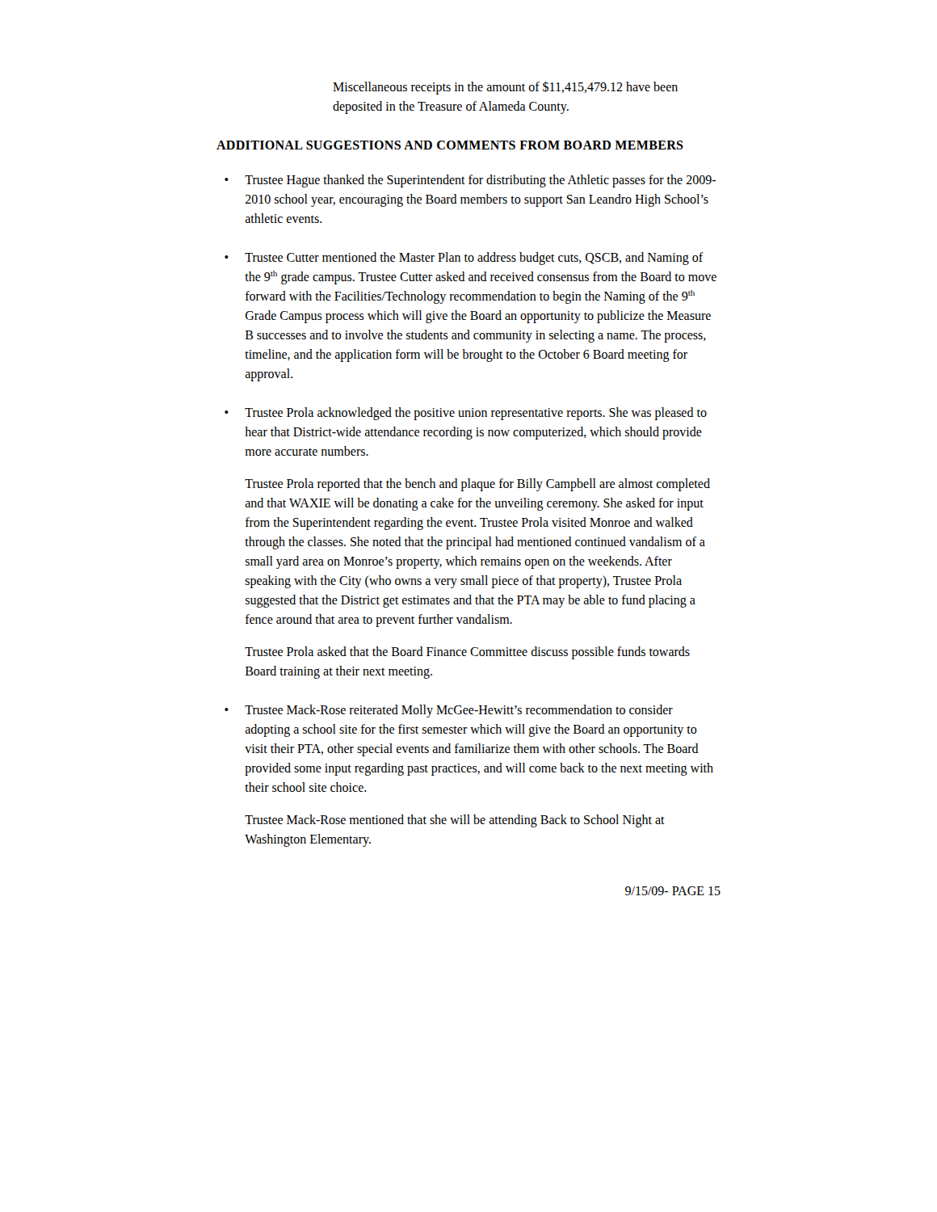Miscellaneous receipts in the amount of $11,415,479.12 have been deposited in the Treasure of Alameda County.
Additional Suggestions and Comments from Board Members
Trustee Hague thanked the Superintendent for distributing the Athletic passes for the 2009-2010 school year, encouraging the Board members to support San Leandro High School’s athletic events.
Trustee Cutter mentioned the Master Plan to address budget cuts, QSCB, and Naming of the 9th grade campus. Trustee Cutter asked and received consensus from the Board to move forward with the Facilities/Technology recommendation to begin the Naming of the 9th Grade Campus process which will give the Board an opportunity to publicize the Measure B successes and to involve the students and community in selecting a name. The process, timeline, and the application form will be brought to the October 6 Board meeting for approval.
Trustee Prola acknowledged the positive union representative reports. She was pleased to hear that District-wide attendance recording is now computerized, which should provide more accurate numbers.
Trustee Prola reported that the bench and plaque for Billy Campbell are almost completed and that WAXIE will be donating a cake for the unveiling ceremony. She asked for input from the Superintendent regarding the event. Trustee Prola visited Monroe and walked through the classes. She noted that the principal had mentioned continued vandalism of a small yard area on Monroe’s property, which remains open on the weekends. After speaking with the City (who owns a very small piece of that property), Trustee Prola suggested that the District get estimates and that the PTA may be able to fund placing a fence around that area to prevent further vandalism.
Trustee Prola asked that the Board Finance Committee discuss possible funds towards Board training at their next meeting.
Trustee Mack-Rose reiterated Molly McGee-Hewitt’s recommendation to consider adopting a school site for the first semester which will give the Board an opportunity to visit their PTA, other special events and familiarize them with other schools. The Board provided some input regarding past practices, and will come back to the next meeting with their school site choice.
Trustee Mack-Rose mentioned that she will be attending Back to School Night at Washington Elementary.
9/15/09- PAGE 15